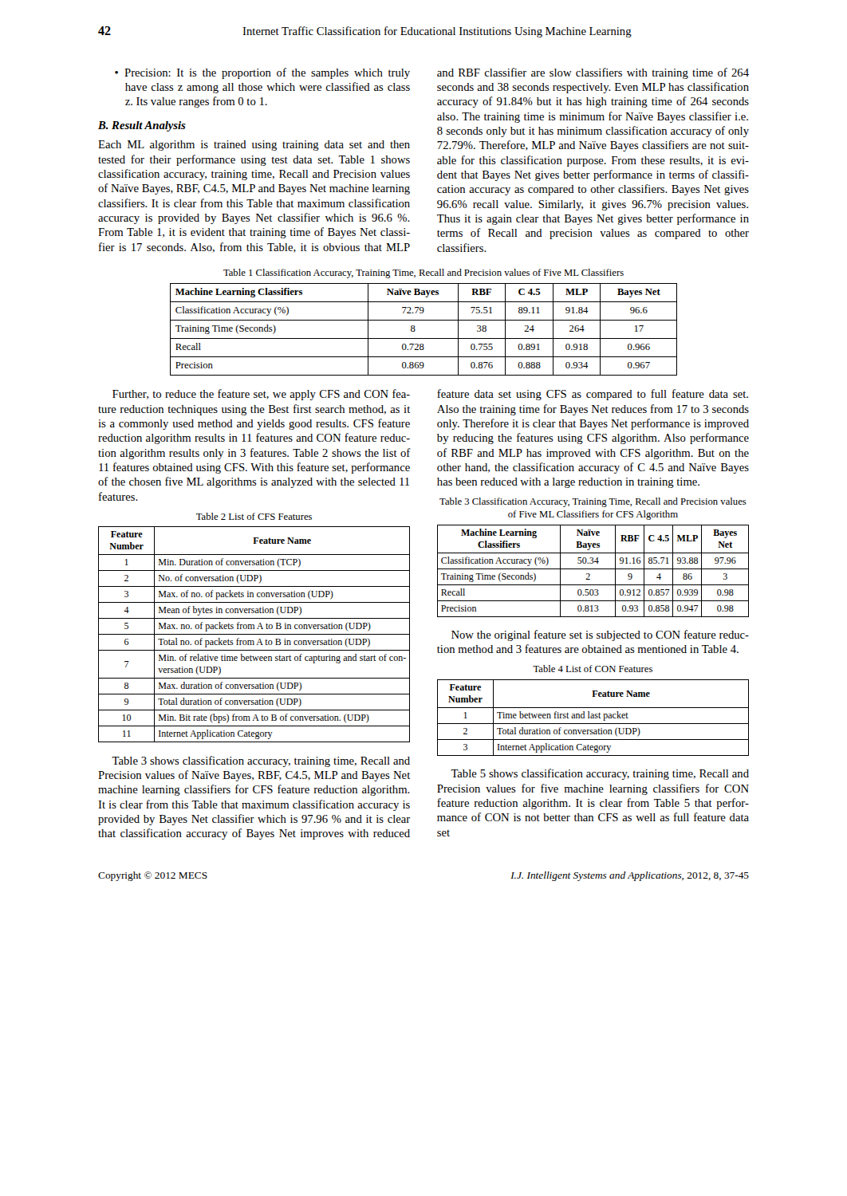42
Internet Traffic Classification for Educational Institutions Using Machine Learning
Precision: It is the proportion of the samples which truly have class z among all those which were classified as class z. Its value ranges from 0 to 1.
B. Result Analysis
Each ML algorithm is trained using training data set and then tested for their performance using test data set. Table 1 shows classification accuracy, training time, Recall and Precision values of Naïve Bayes, RBF, C4.5, MLP and Bayes Net machine learning classifiers. It is clear from this Table that maximum classification accuracy is provided by Bayes Net classifier which is 96.6 %. From Table 1, it is evident that training time of Bayes Net classifier is 17 seconds. Also, from this Table, it is obvious that MLP and RBF classifier are slow classifiers with training time of 264 seconds and 38 seconds respectively. Even MLP has classification accuracy of 91.84% but it has high training time of 264 seconds also. The training time is minimum for Naïve Bayes classifier i.e. 8 seconds only but it has minimum classification accuracy of only 72.79%. Therefore, MLP and Naïve Bayes classifiers are not suitable for this classification purpose. From these results, it is evident that Bayes Net gives better performance in terms of classification accuracy as compared to other classifiers. Bayes Net gives 96.6% recall value. Similarly, it gives 96.7% precision values. Thus it is again clear that Bayes Net gives better performance in terms of Recall and precision values as compared to other classifiers.
Table 1 Classification Accuracy, Training Time, Recall and Precision values of Five ML Classifiers
| Machine Learning Classifiers | Naïve Bayes | RBF | C 4.5 | MLP | Bayes Net |
| --- | --- | --- | --- | --- | --- |
| Classification Accuracy (%) | 72.79 | 75.51 | 89.11 | 91.84 | 96.6 |
| Training Time (Seconds) | 8 | 38 | 24 | 264 | 17 |
| Recall | 0.728 | 0.755 | 0.891 | 0.918 | 0.966 |
| Precision | 0.869 | 0.876 | 0.888 | 0.934 | 0.967 |
Further, to reduce the feature set, we apply CFS and CON feature reduction techniques using the Best first search method, as it is a commonly used method and yields good results. CFS feature reduction algorithm results in 11 features and CON feature reduction algorithm results only in 3 features. Table 2 shows the list of 11 features obtained using CFS. With this feature set, performance of the chosen five ML algorithms is analyzed with the selected 11 features.
Table 2 List of CFS Features
| Feature Number | Feature Name |
| --- | --- |
| 1 | Min. Duration of conversation (TCP) |
| 2 | No. of conversation (UDP) |
| 3 | Max. of no. of packets in conversation (UDP) |
| 4 | Mean of bytes in conversation (UDP) |
| 5 | Max. no. of packets from A to B in conversation (UDP) |
| 6 | Total no. of packets from A to B in conversation (UDP) |
| 7 | Min. of relative time between start of capturing and start of conversation (UDP) |
| 8 | Max. duration of conversation (UDP) |
| 9 | Total duration of conversation (UDP) |
| 10 | Min. Bit rate (bps) from A to B of conversation. (UDP) |
| 11 | Internet Application Category |
Table 3 shows classification accuracy, training time, Recall and Precision values of Naïve Bayes, RBF, C4.5, MLP and Bayes Net machine learning classifiers for CFS feature reduction algorithm. It is clear from this Table that maximum classification accuracy is provided by Bayes Net classifier which is 97.96 % and it is clear that classification accuracy of Bayes Net improves with reduced feature data set using CFS as compared to full feature data set. Also the training time for Bayes Net reduces from 17 to 3 seconds only. Therefore it is clear that Bayes Net performance is improved by reducing the features using CFS algorithm. Also performance of RBF and MLP has improved with CFS algorithm. But on the other hand, the classification accuracy of C 4.5 and Naïve Bayes has been reduced with a large reduction in training time.
Table 3 Classification Accuracy, Training Time, Recall and Precision values of Five ML Classifiers for CFS Algorithm
| Machine Learning Classifiers | Naïve Bayes | RBF | C 4.5 | MLP | Bayes Net |
| --- | --- | --- | --- | --- | --- |
| Classification Accuracy (%) | 50.34 | 91.16 | 85.71 | 93.88 | 97.96 |
| Training Time (Seconds) | 2 | 9 | 4 | 86 | 3 |
| Recall | 0.503 | 0.912 | 0.857 | 0.939 | 0.98 |
| Precision | 0.813 | 0.93 | 0.858 | 0.947 | 0.98 |
Now the original feature set is subjected to CON feature reduction method and 3 features are obtained as mentioned in Table 4.
Table 4 List of CON Features
| Feature Number | Feature Name |
| --- | --- |
| 1 | Time between first and last packet |
| 2 | Total duration of conversation (UDP) |
| 3 | Internet Application Category |
Table 5 shows classification accuracy, training time, Recall and Precision values for five machine learning classifiers for CON feature reduction algorithm. It is clear from Table 5 that performance of CON is not better than CFS as well as full feature data set
Copyright © 2012 MECS
I.J. Intelligent Systems and Applications, 2012, 8, 37-45